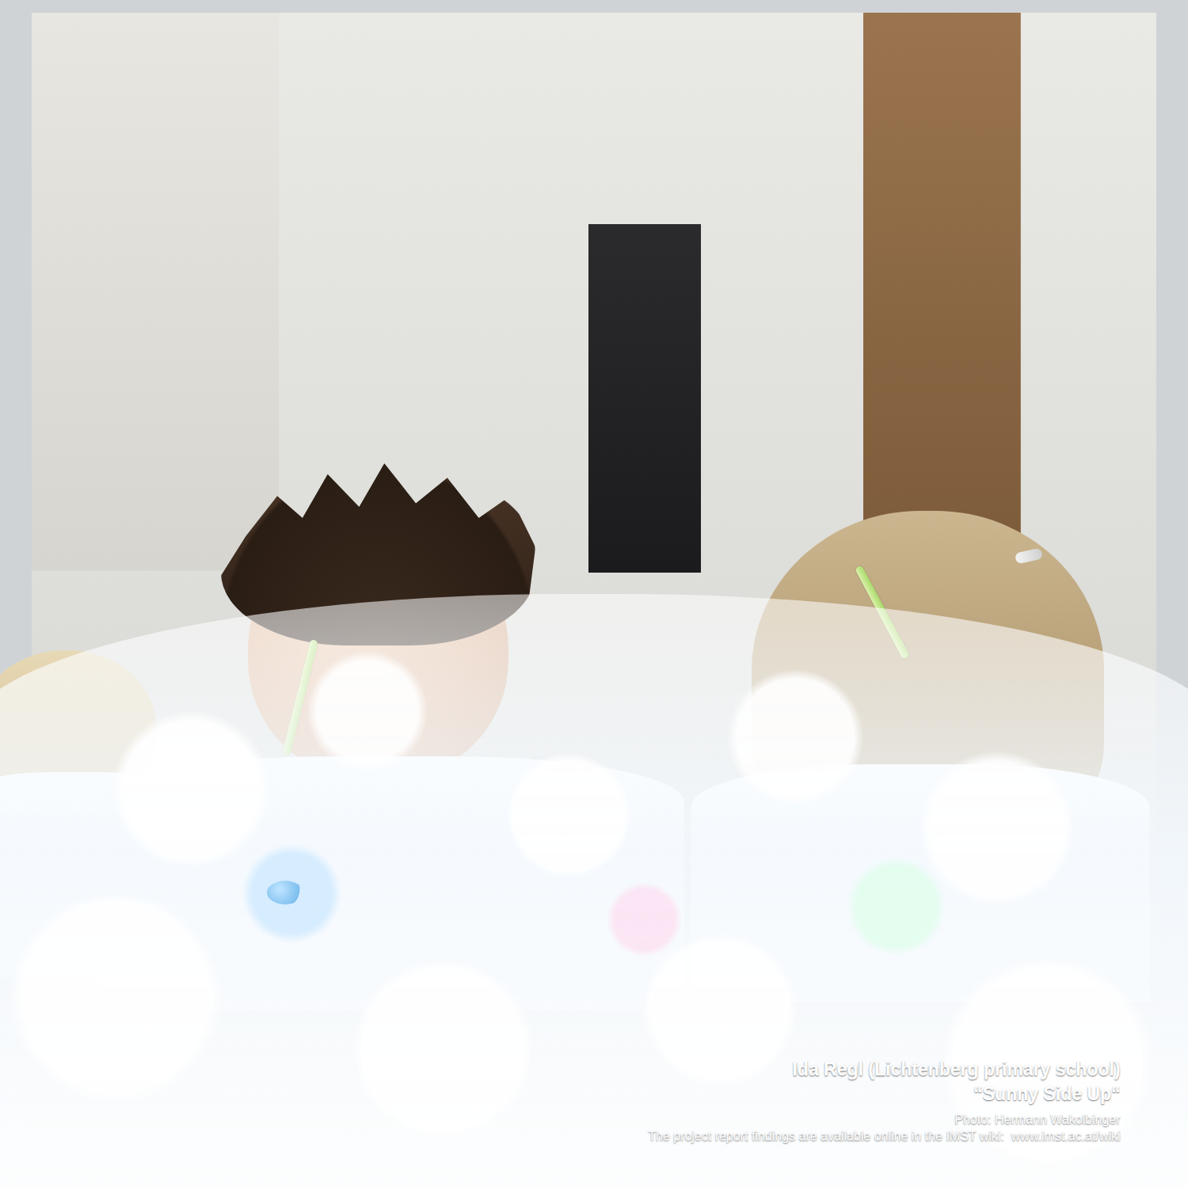Ida Regl (Lichtenberg primary school)
“Sunny Side Up“
Photo: Hermann Wakolbinger
The project report findings are available online in the IMST wiki: www.imst.ac.at/wiki